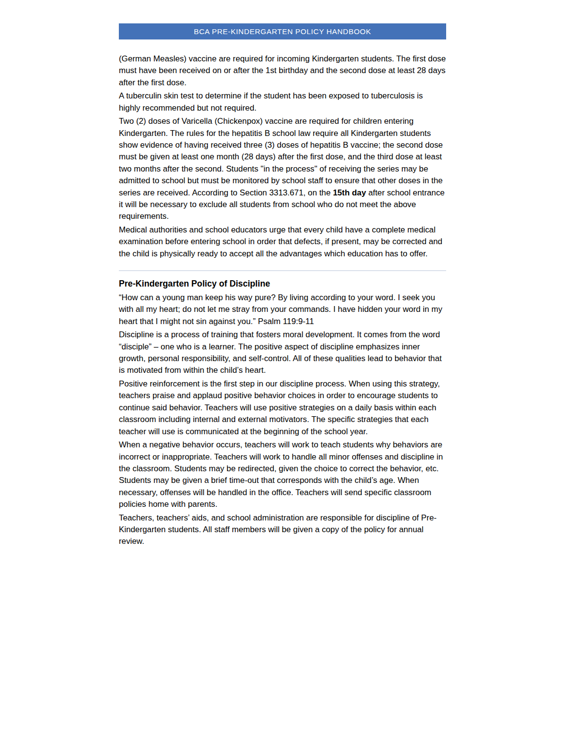BCA PRE-KINDERGARTEN POLICY HANDBOOK
(German Measles) vaccine are required for incoming Kindergarten students. The first dose must have been received on or after the 1st birthday and the second dose at least 28 days after the first dose.
A tuberculin skin test to determine if the student has been exposed to tuberculosis is highly recommended but not required.
Two (2) doses of Varicella (Chickenpox) vaccine are required for children entering Kindergarten. The rules for the hepatitis B school law require all Kindergarten students show evidence of having received three (3) doses of hepatitis B vaccine; the second dose must be given at least one month (28 days) after the first dose, and the third dose at least two months after the second. Students "in the process" of receiving the series may be admitted to school but must be monitored by school staff to ensure that other doses in the series are received. According to Section 3313.671, on the 15th day after school entrance it will be necessary to exclude all students from school who do not meet the above requirements.
Medical authorities and school educators urge that every child have a complete medical examination before entering school in order that defects, if present, may be corrected and the child is physically ready to accept all the advantages which education has to offer.
Pre-Kindergarten Policy of Discipline
“How can a young man keep his way pure? By living according to your word. I seek you with all my heart; do not let me stray from your commands. I have hidden your word in my heart that I might not sin against you.” Psalm 119:9-11
Discipline is a process of training that fosters moral development. It comes from the word “disciple” – one who is a learner. The positive aspect of discipline emphasizes inner growth, personal responsibility, and self-control. All of these qualities lead to behavior that is motivated from within the child’s heart.
Positive reinforcement is the first step in our discipline process. When using this strategy, teachers praise and applaud positive behavior choices in order to encourage students to continue said behavior. Teachers will use positive strategies on a daily basis within each classroom including internal and external motivators. The specific strategies that each teacher will use is communicated at the beginning of the school year.
When a negative behavior occurs, teachers will work to teach students why behaviors are incorrect or inappropriate. Teachers will work to handle all minor offenses and discipline in the classroom. Students may be redirected, given the choice to correct the behavior, etc. Students may be given a brief time-out that corresponds with the child’s age. When necessary, offenses will be handled in the office. Teachers will send specific classroom policies home with parents.
Teachers, teachers’ aids, and school administration are responsible for discipline of Pre-Kindergarten students. All staff members will be given a copy of the policy for annual review.